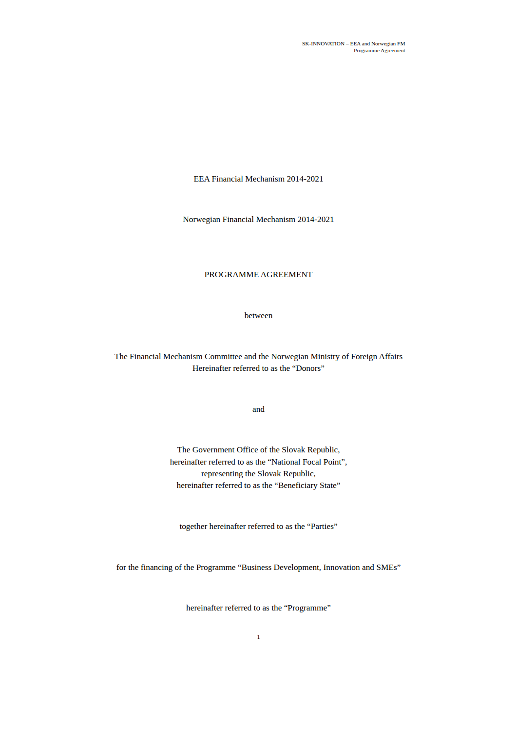SK-INNOVATION – EEA and Norwegian FM
Programme Agreement
EEA Financial Mechanism 2014-2021
Norwegian Financial Mechanism 2014-2021
PROGRAMME AGREEMENT
between
The Financial Mechanism Committee and the Norwegian Ministry of Foreign Affairs
Hereinafter referred to as the “Donors”
and
The Government Office of the Slovak Republic,
hereinafter referred to as the “National Focal Point”,
representing the Slovak Republic,
hereinafter referred to as the “Beneficiary State”
together hereinafter referred to as the “Parties”
for the financing of the Programme “Business Development, Innovation and SMEs”
hereinafter referred to as the “Programme”
1